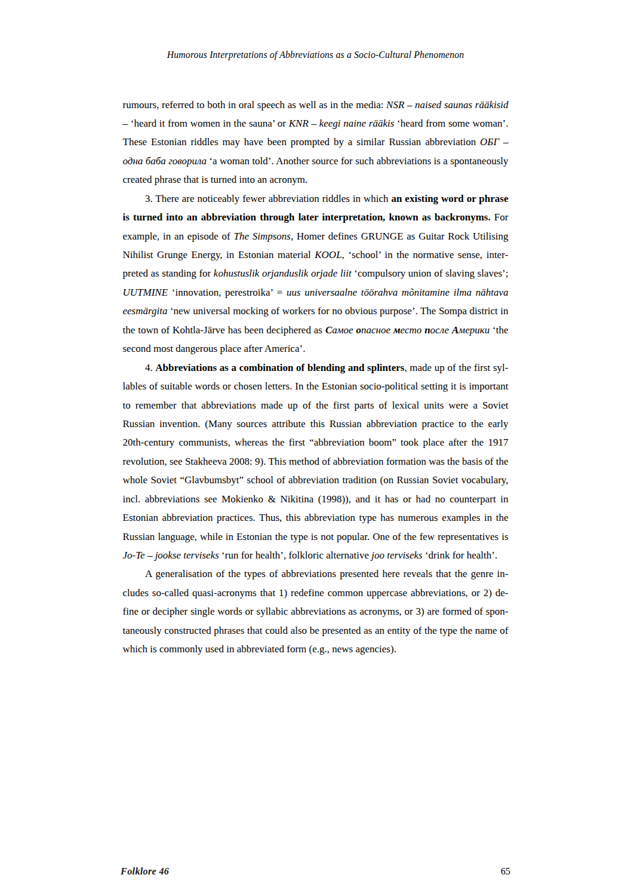Humorous Interpretations of Abbreviations as a Socio-Cultural Phenomenon
rumours, referred to both in oral speech as well as in the media: NSR – naised saunas rääkisid – ‘heard it from women in the sauna’ or KNR – keegi naine rääkis ‘heard from some woman’. These Estonian riddles may have been prompted by a similar Russian abbreviation ОБГ – одна баба говорила ‘a woman told’. Another source for such abbreviations is a spontaneously created phrase that is turned into an acronym.
3. There are noticeably fewer abbreviation riddles in which an existing word or phrase is turned into an abbreviation through later interpretation, known as backronyms. For example, in an episode of The Simpsons, Homer defines GRUNGE as Guitar Rock Utilising Nihilist Grunge Energy, in Estonian material KOOL, ‘school’ in the normative sense, interpreted as standing for kohustuslik orjanduslik orjade liit ‘compulsory union of slaving slaves’; UUTMINE ‘innovation, perestroika’ = uus universaalne töörahva mõnitamine ilma nähtava eesmärgita ‘new universal mocking of workers for no obvious purpose’. The Sompa district in the town of Kohtla-Järve has been deciphered as Самое опасное место после Америки ‘the second most dangerous place after America’.
4. Abbreviations as a combination of blending and splinters, made up of the first syllables of suitable words or chosen letters. In the Estonian socio-political setting it is important to remember that abbreviations made up of the first parts of lexical units were a Soviet Russian invention. (Many sources attribute this Russian abbreviation practice to the early 20th-century communists, whereas the first “abbreviation boom” took place after the 1917 revolution, see Stakheeva 2008: 9). This method of abbreviation formation was the basis of the whole Soviet “Glavbumsbyt” school of abbreviation tradition (on Russian Soviet vocabulary, incl. abbreviations see Mokienko & Nikitina (1998)), and it has or had no counterpart in Estonian abbreviation practices. Thus, this abbreviation type has numerous examples in the Russian language, while in Estonian the type is not popular. One of the few representatives is Jo-Te – jookse terviseks ‘run for health’, folkloric alternative joo terviseks ‘drink for health’.
A generalisation of the types of abbreviations presented here reveals that the genre includes so-called quasi-acronyms that 1) redefine common uppercase abbreviations, or 2) define or decipher single words or syllabic abbreviations as acronyms, or 3) are formed of spontaneously constructed phrases that could also be presented as an entity of the type the name of which is commonly used in abbreviated form (e.g., news agencies).
Folklore 46 65